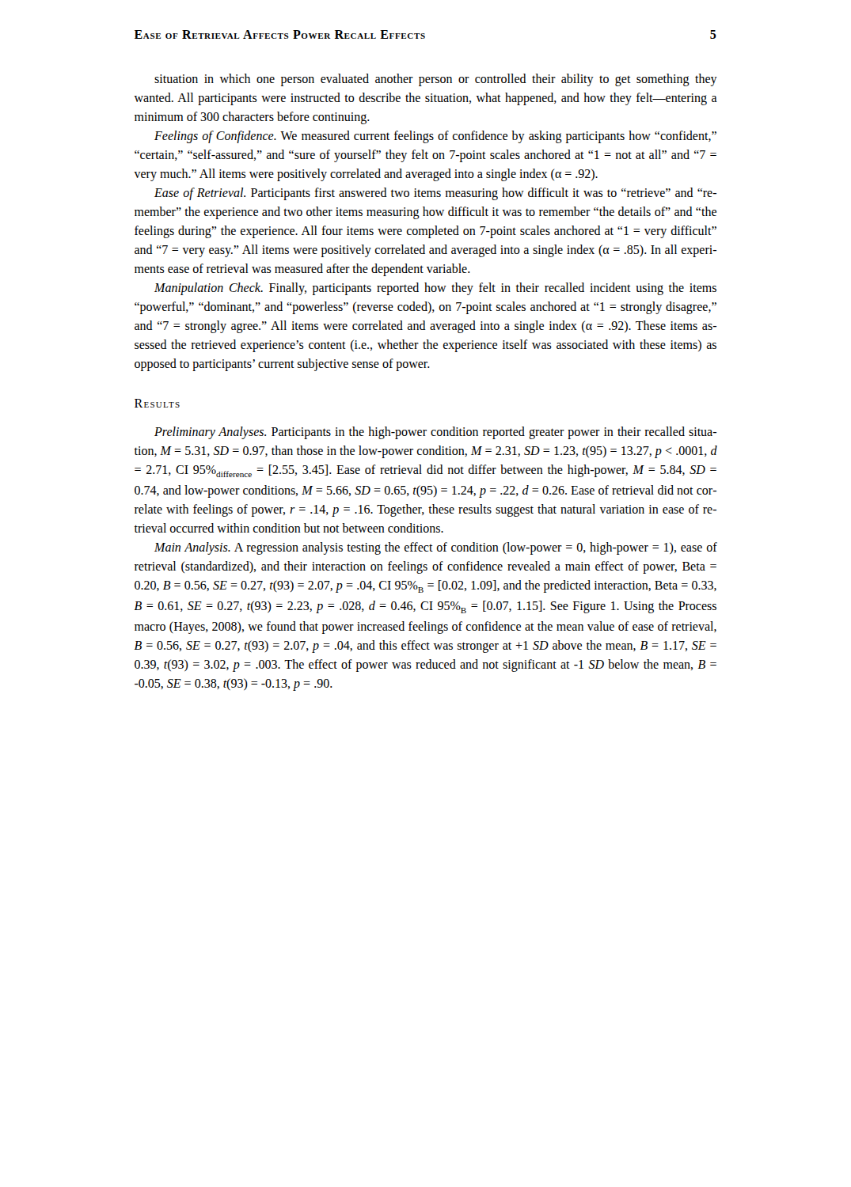Ease of Retrieval Affects Power Recall Effects 5
situation in which one person evaluated another person or controlled their ability to get something they wanted. All participants were instructed to describe the situation, what happened, and how they felt—entering a minimum of 300 characters before continuing.
Feelings of Confidence. We measured current feelings of confidence by asking participants how “confident,” “certain,” “self-assured,” and “sure of yourself” they felt on 7-point scales anchored at “1 = not at all” and “7 = very much.” All items were positively correlated and averaged into a single index (α = .92).
Ease of Retrieval. Participants first answered two items measuring how difficult it was to “retrieve” and “remember” the experience and two other items measuring how difficult it was to remember “the details of” and “the feelings during” the experience. All four items were completed on 7-point scales anchored at “1 = very difficult” and “7 = very easy.” All items were positively correlated and averaged into a single index (α = .85). In all experiments ease of retrieval was measured after the dependent variable.
Manipulation Check. Finally, participants reported how they felt in their recalled incident using the items “powerful,” “dominant,” and “powerless” (reverse coded), on 7-point scales anchored at “1 = strongly disagree,” and “7 = strongly agree.” All items were correlated and averaged into a single index (α = .92). These items assessed the retrieved experience’s content (i.e., whether the experience itself was associated with these items) as opposed to participants’ current subjective sense of power.
Results
Preliminary Analyses. Participants in the high-power condition reported greater power in their recalled situation, M = 5.31, SD = 0.97, than those in the low-power condition, M = 2.31, SD = 1.23, t(95) = 13.27, p < .0001, d = 2.71, CI 95%difference = [2.55, 3.45]. Ease of retrieval did not differ between the high-power, M = 5.84, SD = 0.74, and low-power conditions, M = 5.66, SD = 0.65, t(95) = 1.24, p = .22, d = 0.26. Ease of retrieval did not correlate with feelings of power, r = .14, p = .16. Together, these results suggest that natural variation in ease of retrieval occurred within condition but not between conditions.
Main Analysis. A regression analysis testing the effect of condition (low-power = 0, high-power = 1), ease of retrieval (standardized), and their interaction on feelings of confidence revealed a main effect of power, Beta = 0.20, B = 0.56, SE = 0.27, t(93) = 2.07, p = .04, CI 95%B = [0.02, 1.09], and the predicted interaction, Beta = 0.33, B = 0.61, SE = 0.27, t(93) = 2.23, p = .028, d = 0.46, CI 95%B = [0.07, 1.15]. See Figure 1. Using the Process macro (Hayes, 2008), we found that power increased feelings of confidence at the mean value of ease of retrieval, B = 0.56, SE = 0.27, t(93) = 2.07, p = .04, and this effect was stronger at +1 SD above the mean, B = 1.17, SE = 0.39, t(93) = 3.02, p = .003. The effect of power was reduced and not significant at -1 SD below the mean, B = -0.05, SE = 0.38, t(93) = -0.13, p = .90.